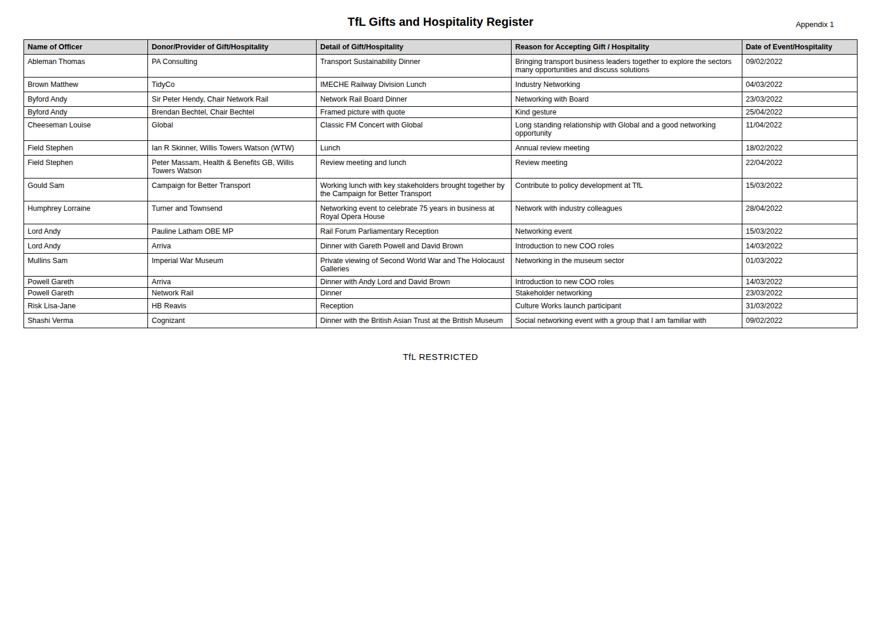TfL Gifts and Hospitality Register
Appendix 1
| Name of Officer | Donor/Provider of Gift/Hospitality | Detail of Gift/Hospitality | Reason for Accepting Gift / Hospitality | Date of Event/Hospitality |
| --- | --- | --- | --- | --- |
| Ableman Thomas | PA Consulting | Transport Sustainability Dinner | Bringing transport business leaders together to explore the sectors many opportunities and discuss solutions | 09/02/2022 |
| Brown Matthew | TidyCo | IMECHE Railway Division Lunch | Industry Networking | 04/03/2022 |
| Byford Andy | Sir Peter Hendy, Chair Network Rail | Network Rail Board Dinner | Networking with Board | 23/03/2022 |
| Byford Andy | Brendan Bechtel, Chair Bechtel | Framed picture with quote | Kind gesture | 25/04/2022 |
| Cheeseman Louise | Global | Classic FM Concert with Global | Long standing relationship with Global and a good networking opportunity | 11/04/2022 |
| Field Stephen | Ian R Skinner, Willis Towers Watson (WTW) | Lunch | Annual review meeting | 18/02/2022 |
| Field Stephen | Peter Massam, Health & Benefits GB, Willis Towers Watson | Review meeting and lunch | Review meeting | 22/04/2022 |
| Gould Sam | Campaign for Better Transport | Working lunch with key stakeholders brought together by the Campaign for Better Transport | Contribute to policy development at TfL | 15/03/2022 |
| Humphrey Lorraine | Turner and Townsend | Networking event to celebrate 75 years in business at Royal Opera House | Network with industry colleagues | 28/04/2022 |
| Lord Andy | Pauline Latham OBE MP | Rail Forum Parliamentary Reception | Networking event | 15/03/2022 |
| Lord Andy | Arriva | Dinner with Gareth Powell and David Brown | Introduction to new COO roles | 14/03/2022 |
| Mullins Sam | Imperial War Museum | Private viewing of Second World War and The Holocaust Galleries | Networking in the museum sector | 01/03/2022 |
| Powell Gareth | Arriva | Dinner with Andy Lord and David Brown | Introduction to new COO roles | 14/03/2022 |
| Powell Gareth | Network Rail | Dinner | Stakeholder networking | 23/03/2022 |
| Risk Lisa-Jane | HB Reavis | Reception | Culture Works launch participant | 31/03/2022 |
| Shashi Verma | Cognizant | Dinner with the British Asian Trust at the British Museum | Social networking event with a group that I am familiar with | 09/02/2022 |
TfL RESTRICTED